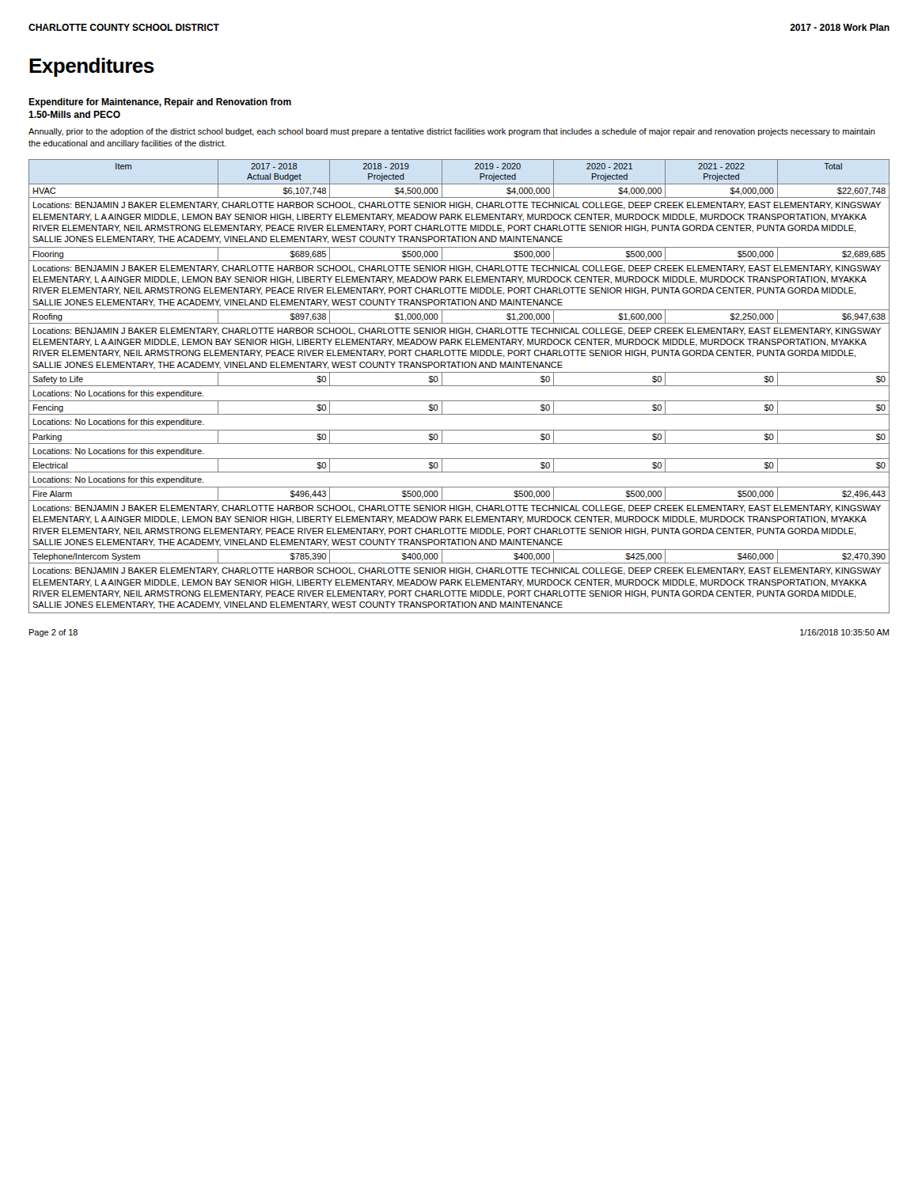CHARLOTTE COUNTY SCHOOL DISTRICT
2017 - 2018 Work Plan
Expenditures
Expenditure for Maintenance, Repair and Renovation from
1.50-Mills and PECO
Annually, prior to the adoption of the district school budget, each school board must prepare a tentative district facilities work program that includes a schedule of major repair and renovation projects necessary to maintain the educational and ancillary facilities of the district.
| Item | 2017 - 2018 Actual Budget | 2018 - 2019 Projected | 2019 - 2020 Projected | 2020 - 2021 Projected | 2021 - 2022 Projected | Total |
| --- | --- | --- | --- | --- | --- | --- |
| HVAC | $6,107,748 | $4,500,000 | $4,000,000 | $4,000,000 | $4,000,000 | $22,607,748 |
| Locations: BENJAMIN J BAKER ELEMENTARY, CHARLOTTE HARBOR SCHOOL, CHARLOTTE SENIOR HIGH, CHARLOTTE TECHNICAL COLLEGE, DEEP CREEK ELEMENTARY, EAST ELEMENTARY, KINGSWAY ELEMENTARY, L A AINGER MIDDLE, LEMON BAY SENIOR HIGH, LIBERTY ELEMENTARY, MEADOW PARK ELEMENTARY, MURDOCK CENTER, MURDOCK MIDDLE, MURDOCK TRANSPORTATION, MYAKKA RIVER ELEMENTARY, NEIL ARMSTRONG ELEMENTARY, PEACE RIVER ELEMENTARY, PORT CHARLOTTE MIDDLE, PORT CHARLOTTE SENIOR HIGH, PUNTA GORDA CENTER, PUNTA GORDA MIDDLE, SALLIE JONES ELEMENTARY, THE ACADEMY, VINELAND ELEMENTARY, WEST COUNTY TRANSPORTATION AND MAINTENANCE |
| Flooring | $689,685 | $500,000 | $500,000 | $500,000 | $500,000 | $2,689,685 |
| Locations: BENJAMIN J BAKER ELEMENTARY, CHARLOTTE HARBOR SCHOOL, CHARLOTTE SENIOR HIGH, CHARLOTTE TECHNICAL COLLEGE, DEEP CREEK ELEMENTARY, EAST ELEMENTARY, KINGSWAY ELEMENTARY, L A AINGER MIDDLE, LEMON BAY SENIOR HIGH, LIBERTY ELEMENTARY, MEADOW PARK ELEMENTARY, MURDOCK CENTER, MURDOCK MIDDLE, MURDOCK TRANSPORTATION, MYAKKA RIVER ELEMENTARY, NEIL ARMSTRONG ELEMENTARY, PEACE RIVER ELEMENTARY, PORT CHARLOTTE MIDDLE, PORT CHARLOTTE SENIOR HIGH, PUNTA GORDA CENTER, PUNTA GORDA MIDDLE, SALLIE JONES ELEMENTARY, THE ACADEMY, VINELAND ELEMENTARY, WEST COUNTY TRANSPORTATION AND MAINTENANCE |
| Roofing | $897,638 | $1,000,000 | $1,200,000 | $1,600,000 | $2,250,000 | $6,947,638 |
| Locations: BENJAMIN J BAKER ELEMENTARY, CHARLOTTE HARBOR SCHOOL, CHARLOTTE SENIOR HIGH, CHARLOTTE TECHNICAL COLLEGE, DEEP CREEK ELEMENTARY, EAST ELEMENTARY, KINGSWAY ELEMENTARY, L A AINGER MIDDLE, LEMON BAY SENIOR HIGH, LIBERTY ELEMENTARY, MEADOW PARK ELEMENTARY, MURDOCK CENTER, MURDOCK MIDDLE, MURDOCK TRANSPORTATION, MYAKKA RIVER ELEMENTARY, NEIL ARMSTRONG ELEMENTARY, PEACE RIVER ELEMENTARY, PORT CHARLOTTE MIDDLE, PORT CHARLOTTE SENIOR HIGH, PUNTA GORDA CENTER, PUNTA GORDA MIDDLE, SALLIE JONES ELEMENTARY, THE ACADEMY, VINELAND ELEMENTARY, WEST COUNTY TRANSPORTATION AND MAINTENANCE |
| Safety to Life | $0 | $0 | $0 | $0 | $0 | $0 |
| Locations: No Locations for this expenditure. |
| Fencing | $0 | $0 | $0 | $0 | $0 | $0 |
| Locations: No Locations for this expenditure. |
| Parking | $0 | $0 | $0 | $0 | $0 | $0 |
| Locations: No Locations for this expenditure. |
| Electrical | $0 | $0 | $0 | $0 | $0 | $0 |
| Locations: No Locations for this expenditure. |
| Fire Alarm | $496,443 | $500,000 | $500,000 | $500,000 | $500,000 | $2,496,443 |
| Locations: BENJAMIN J BAKER ELEMENTARY, CHARLOTTE HARBOR SCHOOL, CHARLOTTE SENIOR HIGH, CHARLOTTE TECHNICAL COLLEGE, DEEP CREEK ELEMENTARY, EAST ELEMENTARY, KINGSWAY ELEMENTARY, L A AINGER MIDDLE, LEMON BAY SENIOR HIGH, LIBERTY ELEMENTARY, MEADOW PARK ELEMENTARY, MURDOCK CENTER, MURDOCK MIDDLE, MURDOCK TRANSPORTATION, MYAKKA RIVER ELEMENTARY, NEIL ARMSTRONG ELEMENTARY, PEACE RIVER ELEMENTARY, PORT CHARLOTTE MIDDLE, PORT CHARLOTTE SENIOR HIGH, PUNTA GORDA CENTER, PUNTA GORDA MIDDLE, SALLIE JONES ELEMENTARY, THE ACADEMY, VINELAND ELEMENTARY, WEST COUNTY TRANSPORTATION AND MAINTENANCE |
| Telephone/Intercom System | $785,390 | $400,000 | $400,000 | $425,000 | $460,000 | $2,470,390 |
| Locations: BENJAMIN J BAKER ELEMENTARY, CHARLOTTE HARBOR SCHOOL, CHARLOTTE SENIOR HIGH, CHARLOTTE TECHNICAL COLLEGE, DEEP CREEK ELEMENTARY, EAST ELEMENTARY, KINGSWAY ELEMENTARY, L A AINGER MIDDLE, LEMON BAY SENIOR HIGH, LIBERTY ELEMENTARY, MEADOW PARK ELEMENTARY, MURDOCK CENTER, MURDOCK MIDDLE, MURDOCK TRANSPORTATION, MYAKKA RIVER ELEMENTARY, NEIL ARMSTRONG ELEMENTARY, PEACE RIVER ELEMENTARY, PORT CHARLOTTE MIDDLE, PORT CHARLOTTE SENIOR HIGH, PUNTA GORDA CENTER, PUNTA GORDA MIDDLE, SALLIE JONES ELEMENTARY, THE ACADEMY, VINELAND ELEMENTARY, WEST COUNTY TRANSPORTATION AND MAINTENANCE |
Page 2 of 18
1/16/2018 10:35:50 AM